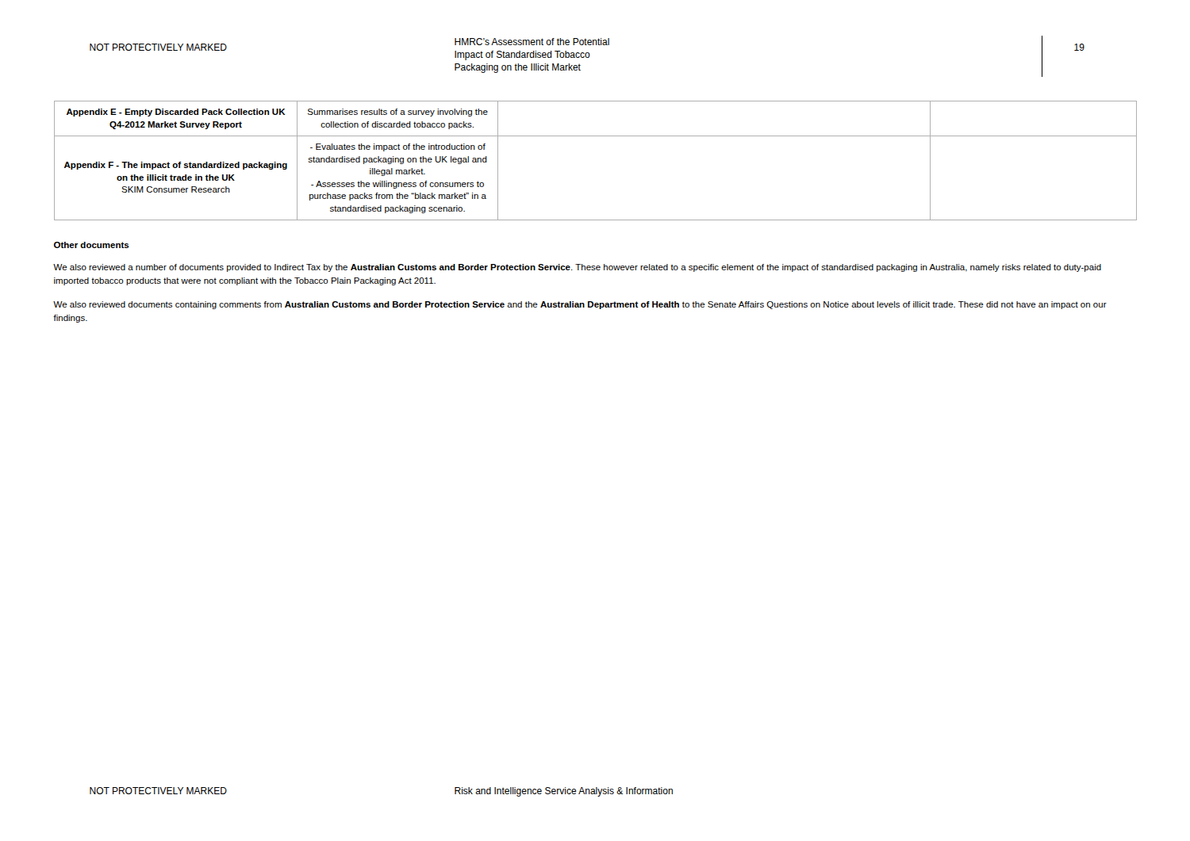NOT PROTECTIVELY MARKED
HMRC’s Assessment of the Potential
Impact of Standardised Tobacco
Packaging on the Illicit Market
19
| Appendix E - Empty Discarded Pack Collection UK Q4-2012 Market Survey Report | Summarises results of a survey involving the collection of discarded tobacco packs. | | |
| Appendix F - The impact of standardized packaging on the illicit trade in the UK SKIM Consumer Research | - Evaluates the impact of the introduction of standardised packaging on the UK legal and illegal market. - Assesses the willingness of consumers to purchase packs from the “black market” in a standardised packaging scenario. | | |
Other documents
We also reviewed a number of documents provided to Indirect Tax by the Australian Customs and Border Protection Service. These however related to a specific element of the impact of standardised packaging in Australia, namely risks related to duty-paid imported tobacco products that were not compliant with the Tobacco Plain Packaging Act 2011.
We also reviewed documents containing comments from Australian Customs and Border Protection Service and the Australian Department of Health to the Senate Affairs Questions on Notice about levels of illicit trade. These did not have an impact on our findings.
NOT PROTECTIVELY MARKED
Risk and Intelligence Service Analysis & Information